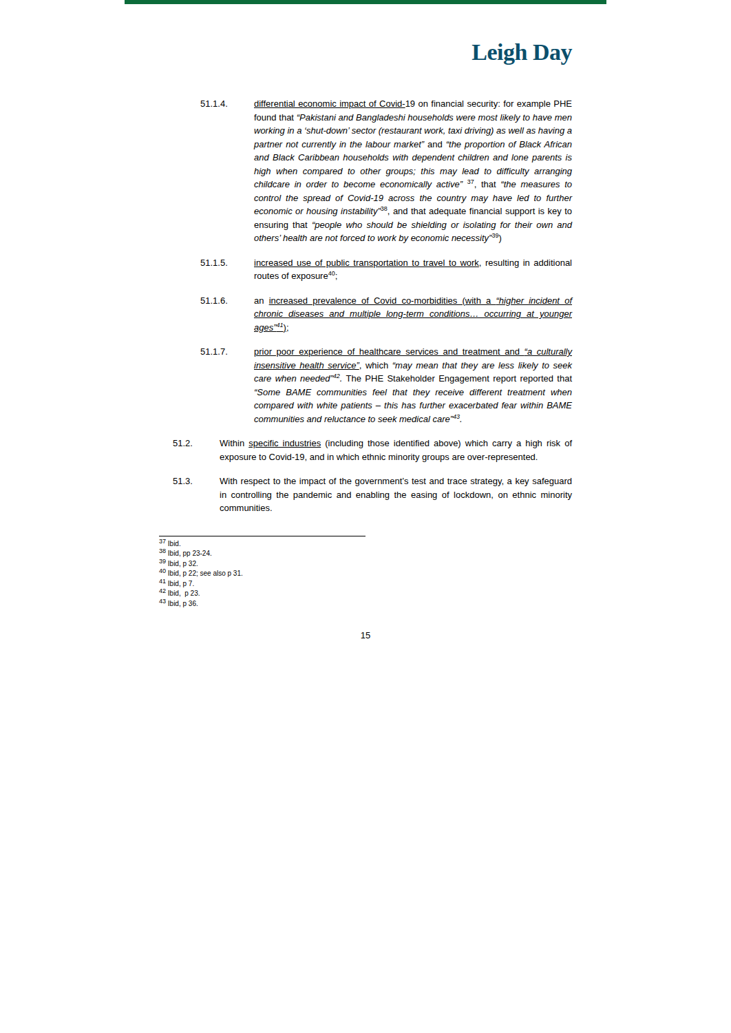Leigh Day
51.1.4.
differential economic impact of Covid-19 on financial security: for example PHE found that “Pakistani and Bangladeshi households were most likely to have men working in a ‘shut-down’ sector (restaurant work, taxi driving) as well as having a partner not currently in the labour market” and “the proportion of Black African and Black Caribbean households with dependent children and lone parents is high when compared to other groups; this may lead to difficulty arranging childcare in order to become economically active” 37, that “the measures to control the spread of Covid-19 across the country may have led to further economic or housing instability”38, and that adequate financial support is key to ensuring that “people who should be shielding or isolating for their own and others’ health are not forced to work by economic necessity”39)
51.1.5.
increased use of public transportation to travel to work, resulting in additional routes of exposure40;
51.1.6.
an increased prevalence of Covid co-morbidities (with a “higher incident of chronic diseases and multiple long-term conditions… occurring at younger ages”41);
51.1.7.
prior poor experience of healthcare services and treatment and “a culturally insensitive health service”, which “may mean that they are less likely to seek care when needed”42. The PHE Stakeholder Engagement report reported that “Some BAME communities feel that they receive different treatment when compared with white patients – this has further exacerbated fear within BAME communities and reluctance to seek medical care”43.
51.2.
Within specific industries (including those identified above) which carry a high risk of exposure to Covid-19, and in which ethnic minority groups are over-represented.
51.3.
With respect to the impact of the government’s test and trace strategy, a key safeguard in controlling the pandemic and enabling the easing of lockdown, on ethnic minority communities.
37 Ibid.
38 Ibid, pp 23-24.
39 Ibid, p 32.
40 Ibid, p 22; see also p 31.
41 Ibid, p 7.
42 Ibid, p 23.
43 Ibid, p 36.
15